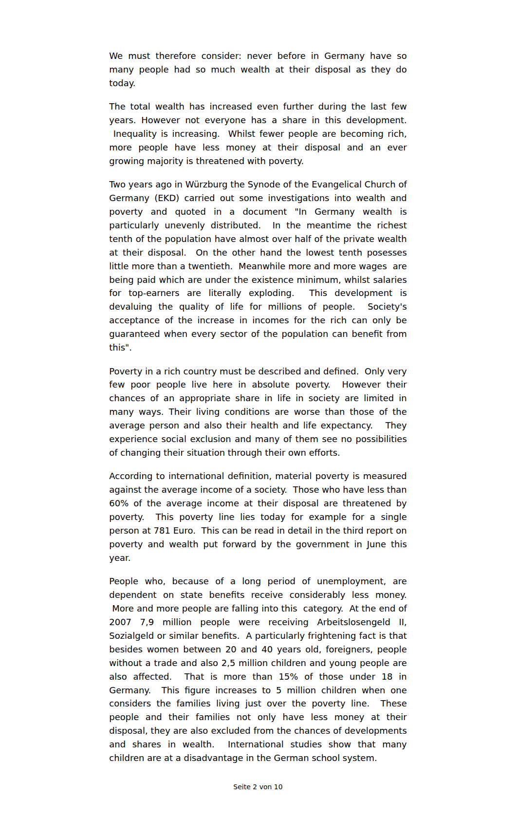We must therefore consider: never before in Germany have so many people had so much wealth at their disposal as they do today.
The total wealth has increased even further during the last few years. However not everyone has a share in this development. Inequality is increasing. Whilst fewer people are becoming rich, more people have less money at their disposal and an ever growing majority is threatened with poverty.
Two years ago in Würzburg the Synode of the Evangelical Church of Germany (EKD) carried out some investigations into wealth and poverty and quoted in a document "In Germany wealth is particularly unevenly distributed. In the meantime the richest tenth of the population have almost over half of the private wealth at their disposal. On the other hand the lowest tenth posesses little more than a twentieth. Meanwhile more and more wages are being paid which are under the existence minimum, whilst salaries for top-earners are literally exploding. This development is devaluing the quality of life for millions of people. Society's acceptance of the increase in incomes for the rich can only be guaranteed when every sector of the population can benefit from this".
Poverty in a rich country must be described and defined. Only very few poor people live here in absolute poverty. However their chances of an appropriate share in life in society are limited in many ways. Their living conditions are worse than those of the average person and also their health and life expectancy. They experience social exclusion and many of them see no possibilities of changing their situation through their own efforts.
According to international definition, material poverty is measured against the average income of a society. Those who have less than 60% of the average income at their disposal are threatened by poverty. This poverty line lies today for example for a single person at 781 Euro. This can be read in detail in the third report on poverty and wealth put forward by the government in June this year.
People who, because of a long period of unemployment, are dependent on state benefits receive considerably less money. More and more people are falling into this category. At the end of 2007 7,9 million people were receiving Arbeitslosengeld II, Sozialgeld or similar benefits. A particularly frightening fact is that besides women between 20 and 40 years old, foreigners, people without a trade and also 2,5 million children and young people are also affected. That is more than 15% of those under 18 in Germany. This figure increases to 5 million children when one considers the families living just over the poverty line. These people and their families not only have less money at their disposal, they are also excluded from the chances of developments and shares in wealth. International studies show that many children are at a disadvantage in the German school system.
Seite 2 von 10